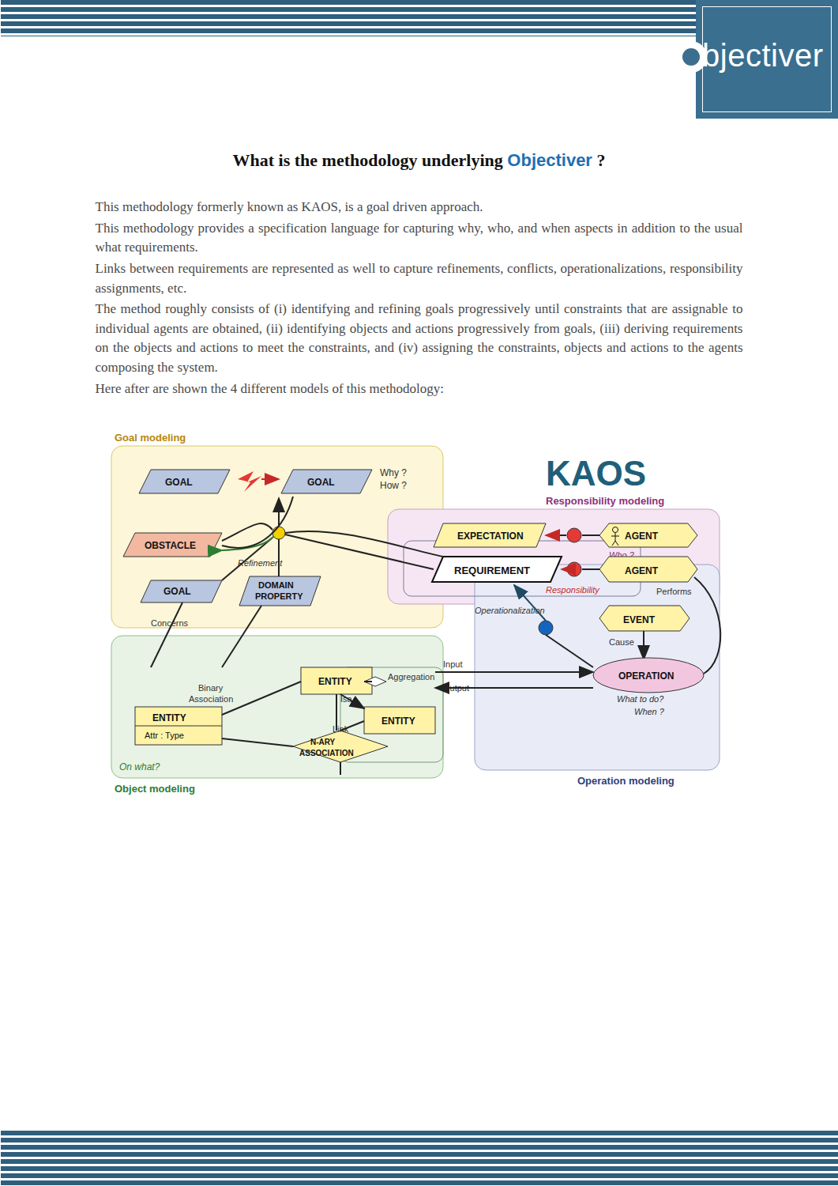bjectiver
What is the methodology underlying Objectiver ?
This methodology formerly known as KAOS, is a goal driven approach.
This methodology provides a specification language for capturing why, who, and when aspects in addition to the usual what requirements.
Links between requirements are represented as well to capture refinements, conflicts, operationalizations, responsibility assignments, etc.
The method roughly consists of (i) identifying and refining goals progressively until constraints that are assignable to individual agents are obtained, (ii) identifying objects and actions progressively from goals, (iii) deriving requirements on the objects and actions to meet the constraints, and (iv) assigning the constraints, objects and actions to the agents composing the system.
Here after are shown the 4 different models of this methodology:
Goal modeling Responsibility modeling Operation modeling Object modeling KAOS GOAL GOAL Why ? How ? OBSTACLE GOAL DOMAIN PROPERTY Refinement Concerns EXPECTATION AGENT Who ? REQUIREMENT AGENT Responsibility Performs Operationalization EVENT Cause OPERATION What to do? When ? ENTITY ENTITY ENTITY Attr : Type N-ARY ASSOCIATION Binary Association Aggregation Isa Link Input Output On what?